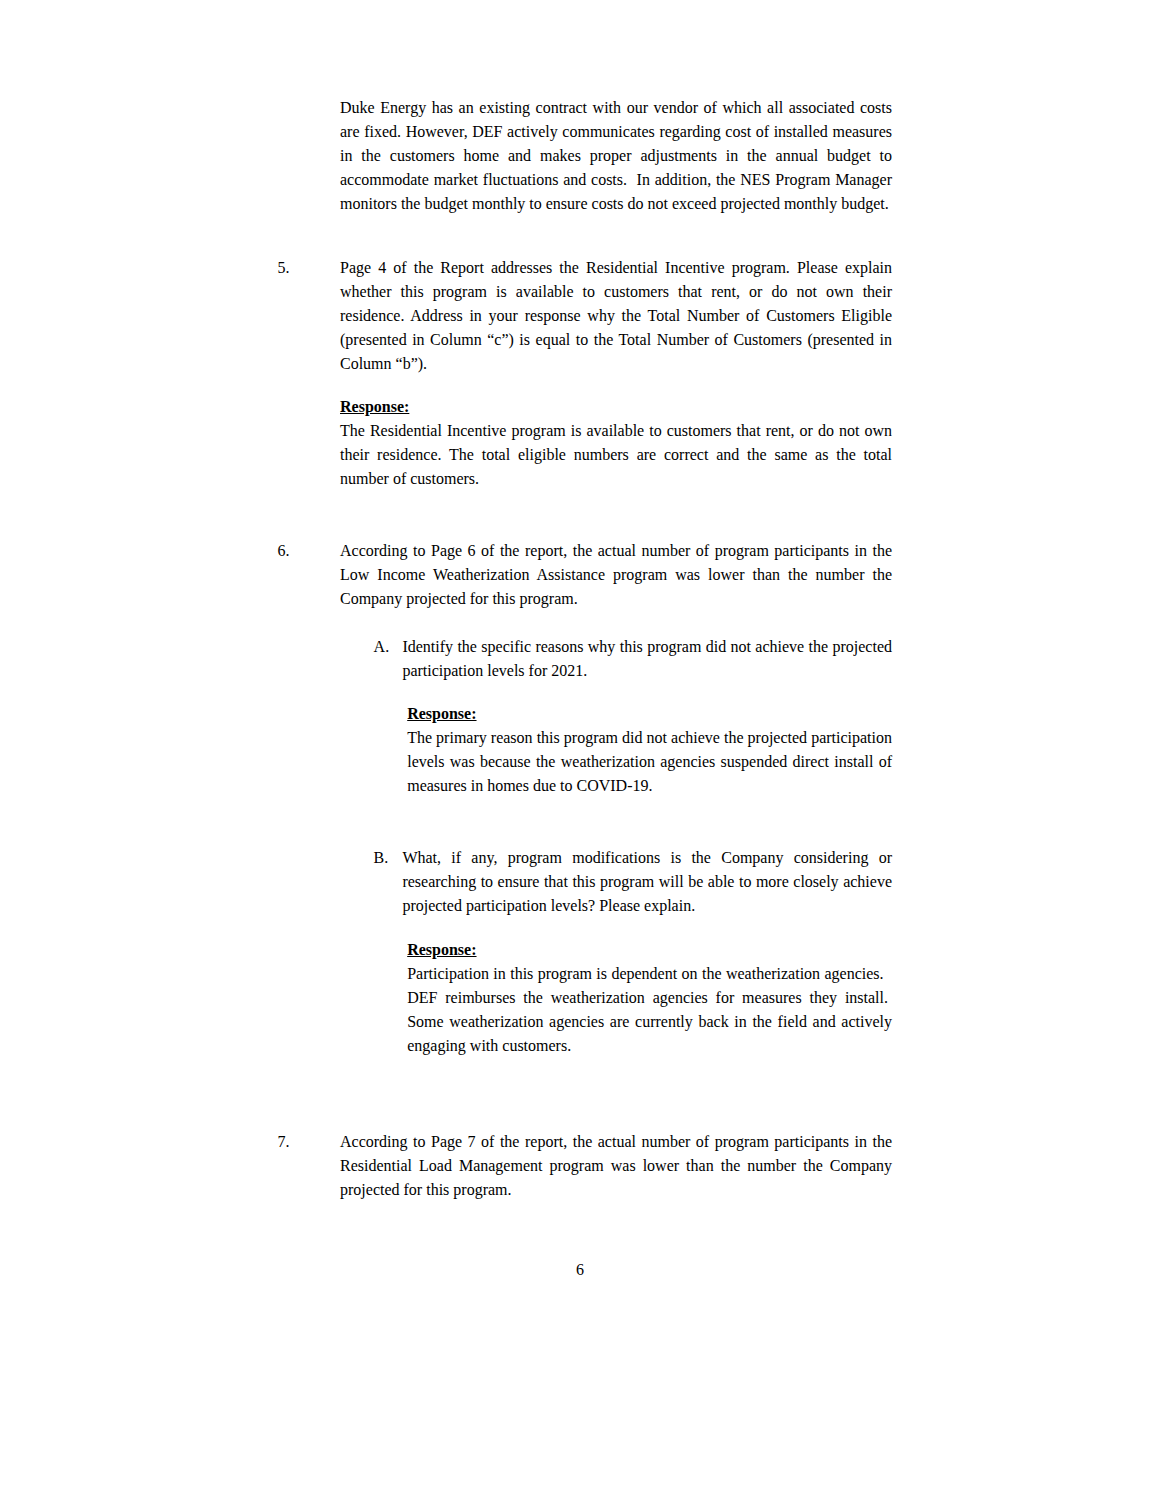Duke Energy has an existing contract with our vendor of which all associated costs are fixed. However, DEF actively communicates regarding cost of installed measures in the customers home and makes proper adjustments in the annual budget to accommodate market fluctuations and costs. In addition, the NES Program Manager monitors the budget monthly to ensure costs do not exceed projected monthly budget.
5.
Page 4 of the Report addresses the Residential Incentive program. Please explain whether this program is available to customers that rent, or do not own their residence. Address in your response why the Total Number of Customers Eligible (presented in Column “c”) is equal to the Total Number of Customers (presented in Column “b”).
Response:
The Residential Incentive program is available to customers that rent, or do not own their residence. The total eligible numbers are correct and the same as the total number of customers.
6.
According to Page 6 of the report, the actual number of program participants in the Low Income Weatherization Assistance program was lower than the number the Company projected for this program.
A.
Identify the specific reasons why this program did not achieve the projected participation levels for 2021.
Response:
The primary reason this program did not achieve the projected participation levels was because the weatherization agencies suspended direct install of measures in homes due to COVID-19.
B.
What, if any, program modifications is the Company considering or researching to ensure that this program will be able to more closely achieve projected participation levels? Please explain.
Response:
Participation in this program is dependent on the weatherization agencies. DEF reimburses the weatherization agencies for measures they install. Some weatherization agencies are currently back in the field and actively engaging with customers.
7.
According to Page 7 of the report, the actual number of program participants in the Residential Load Management program was lower than the number the Company projected for this program.
6